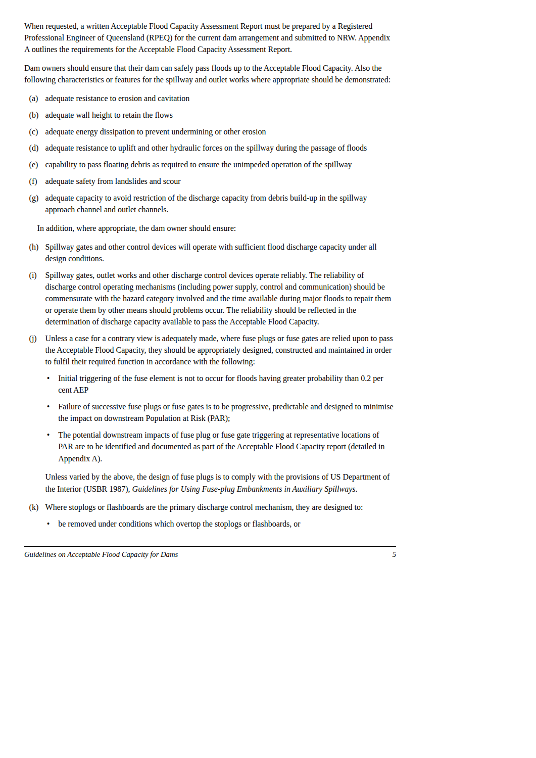When requested, a written Acceptable Flood Capacity Assessment Report must be prepared by a Registered Professional Engineer of Queensland (RPEQ) for the current dam arrangement and submitted to NRW. Appendix A outlines the requirements for the Acceptable Flood Capacity Assessment Report.
Dam owners should ensure that their dam can safely pass floods up to the Acceptable Flood Capacity. Also the following characteristics or features for the spillway and outlet works where appropriate should be demonstrated:
(a) adequate resistance to erosion and cavitation
(b) adequate wall height to retain the flows
(c) adequate energy dissipation to prevent undermining or other erosion
(d) adequate resistance to uplift and other hydraulic forces on the spillway during the passage of floods
(e) capability to pass floating debris as required to ensure the unimpeded operation of the spillway
(f) adequate safety from landslides and scour
(g) adequate capacity to avoid restriction of the discharge capacity from debris build-up in the spillway approach channel and outlet channels.
In addition, where appropriate, the dam owner should ensure:
(h) Spillway gates and other control devices will operate with sufficient flood discharge capacity under all design conditions.
(i) Spillway gates, outlet works and other discharge control devices operate reliably. The reliability of discharge control operating mechanisms (including power supply, control and communication) should be commensurate with the hazard category involved and the time available during major floods to repair them or operate them by other means should problems occur. The reliability should be reflected in the determination of discharge capacity available to pass the Acceptable Flood Capacity.
(j) Unless a case for a contrary view is adequately made, where fuse plugs or fuse gates are relied upon to pass the Acceptable Flood Capacity, they should be appropriately designed, constructed and maintained in order to fulfil their required function in accordance with the following:
Initial triggering of the fuse element is not to occur for floods having greater probability than 0.2 per cent AEP
Failure of successive fuse plugs or fuse gates is to be progressive, predictable and designed to minimise the impact on downstream Population at Risk (PAR);
The potential downstream impacts of fuse plug or fuse gate triggering at representative locations of PAR are to be identified and documented as part of the Acceptable Flood Capacity report (detailed in Appendix A).
Unless varied by the above, the design of fuse plugs is to comply with the provisions of US Department of the Interior (USBR 1987), Guidelines for Using Fuse-plug Embankments in Auxiliary Spillways.
(k) Where stoplogs or flashboards are the primary discharge control mechanism, they are designed to:
be removed under conditions which overtop the stoplogs or flashboards, or
Guidelines on Acceptable Flood Capacity for Dams 5